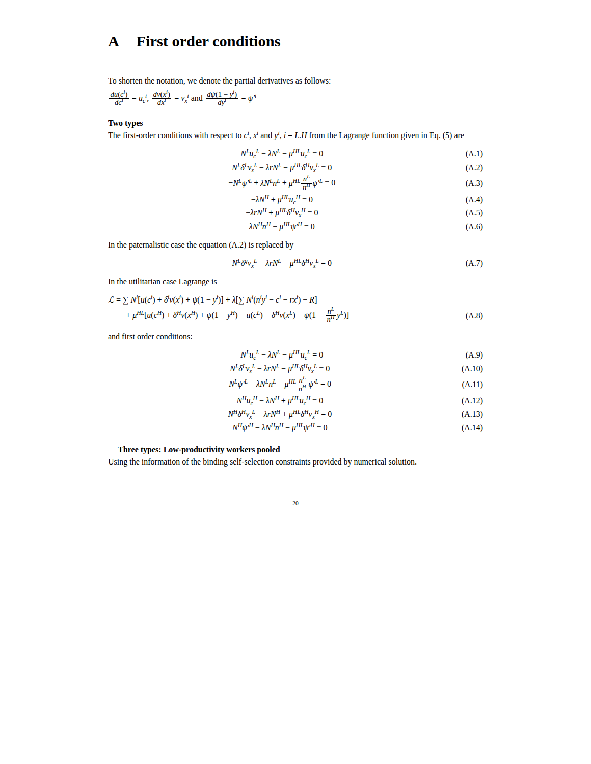AFirst order conditions
To shorten the notation, we denote the partial derivatives as follows:
du(ci) dci = uci, dv(xi) dxi = vxi and dψ(1 − yi) dyi = ψ′i
Two types
The first-order conditions with respect to ci, xi and yi, i = L.H from the Lagrange function given in Eq. (5) are
NLucL − λNL − μHLucL = 0
(A.1)
NLδLvxL − λrNL − μHLδHvxL = 0
(A.2)
−NLψ′L + λNLnL + μHL nL nH ψ′L = 0
(A.3)
−λNH + μHLucH = 0
(A.4)
−λrNH + μHLδHvxH = 0
(A.5)
λNHnH − μHLψ′H = 0
(A.6)
In the paternalistic case the equation (A.2) is replaced by
NLδgvxL − λrNL − μHLδHvxL = 0
(A.7)
In the utilitarian case Lagrange is
ℒ = ∑ Ni[u(ci) + δiv(xi) + ψ(1 − yi)] + λ[∑ Ni(niyi − ci − rxi) − R]
+ μHL[u(cH) + δHv(xH) + ψ(1 − yH) − u(cL) − δHv(xL) − ψ(1 − nL nH yL)]
(A.8)
and first order conditions:
NLucL − λNL − μHLucL = 0
(A.9)
NLδLvxL − λrNL − μHLδHvxL = 0
(A.10)
NLψ′L − λNLnL − μHL nL nH ψ′L = 0
(A.11)
NHucH − λNH + μHLucH = 0
(A.12)
NHδHvxL − λrNH + μHLδHvxH = 0
(A.13)
NHψ′H − λNHnH − μHLψ′H = 0
(A.14)
Three types: Low-productivity workers pooled
Using the information of the binding self-selection constraints provided by numerical solution.
20